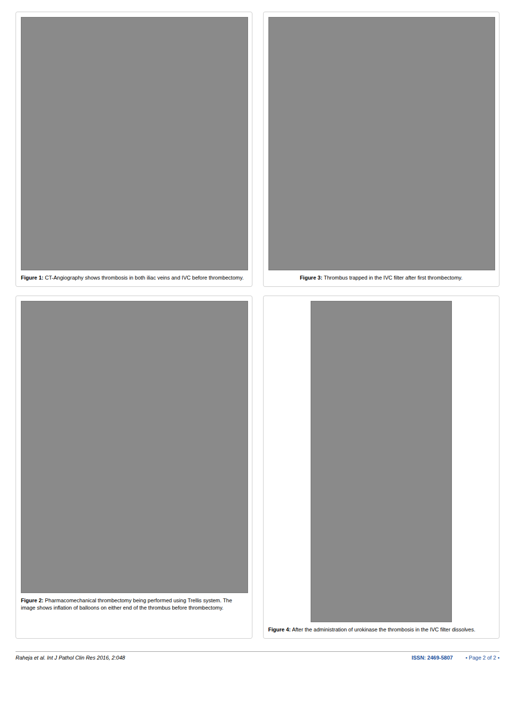Figure 1: CT-Angiography shows thrombosis in both iliac veins and IVC before thrombectomy.
Figure 3: Thrombus trapped in the IVC filter after first thrombectomy.
Figure 2: Pharmacomechanical thrombectomy being performed using Trellis system. The image shows inflation of balloons on either end of the thrombus before thrombectomy.
Figure 4: After the administration of urokinase the thrombosis in the IVC filter dissolves.
Raheja et al. Int J Pathol Clin Res 2016, 2:048
ISSN: 2469-5807 • Page 2 of 2 •